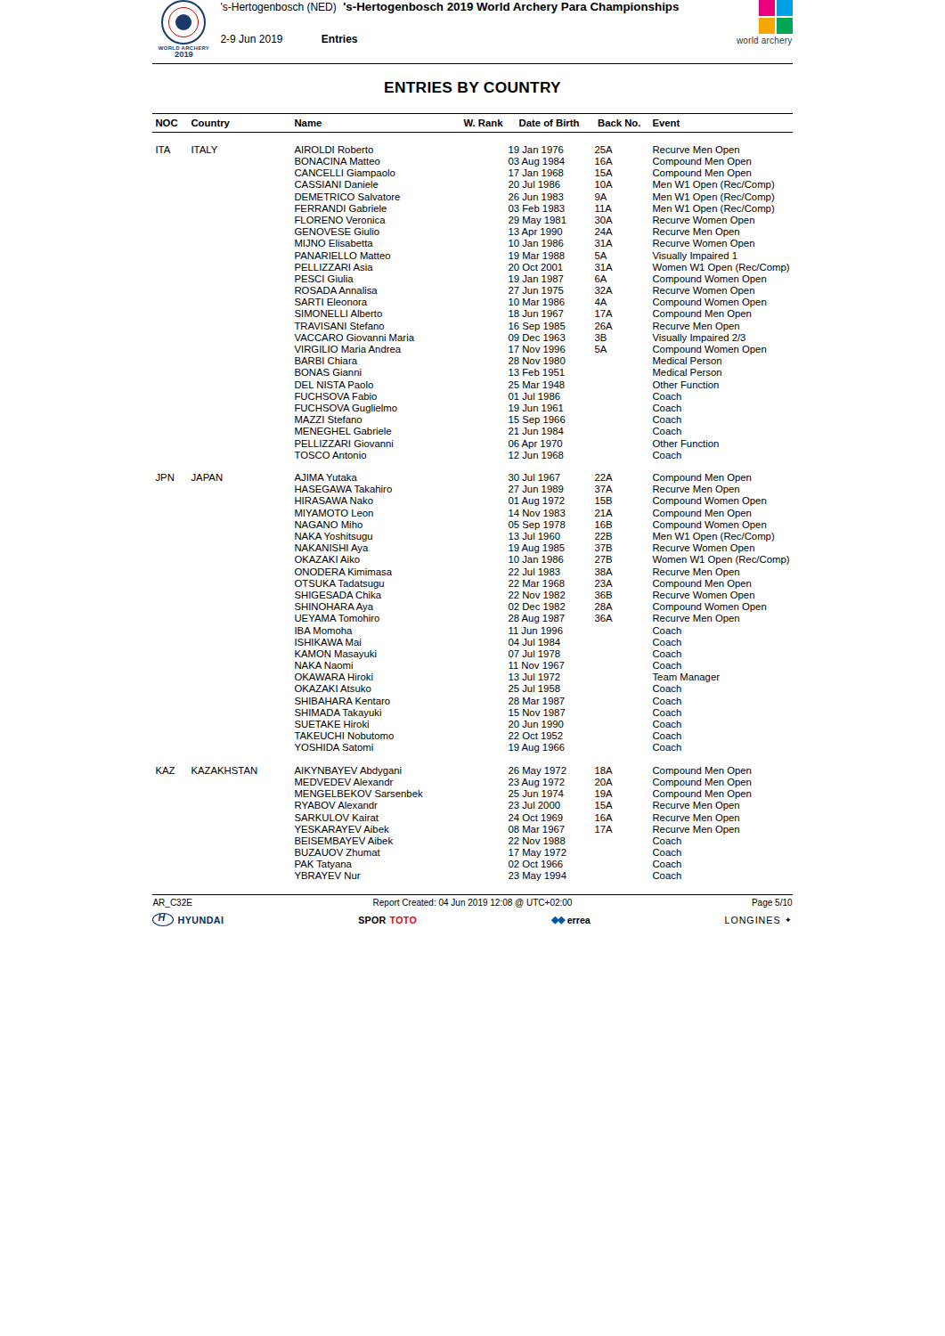WORLD ARCHERY
2019
's-Hertogenbosch (NED) 's-Hertogenbosch 2019 World Archery Para Championships
2-9 Jun 2019 Entries
world archery
ENTRIES BY COUNTRY
| NOC | Country | Name | W. Rank | Date of Birth | Back No. | Event |
| --- | --- | --- | --- | --- | --- | --- |
| ITA | ITALY | AIROLDI Roberto | | 19 Jan 1976 | 25A | Recurve Men Open |
| | | BONACINA Matteo | | 03 Aug 1984 | 16A | Compound Men Open |
| | | CANCELLI Giampaolo | | 17 Jan 1968 | 15A | Compound Men Open |
| | | CASSIANI Daniele | | 20 Jul 1986 | 10A | Men W1 Open (Rec/Comp) |
| | | DEMETRICO Salvatore | | 26 Jun 1983 | 9A | Men W1 Open (Rec/Comp) |
| | | FERRANDI Gabriele | | 03 Feb 1983 | 11A | Men W1 Open (Rec/Comp) |
| | | FLORENO Veronica | | 29 May 1981 | 30A | Recurve Women Open |
| | | GENOVESE Giulio | | 13 Apr 1990 | 24A | Recurve Men Open |
| | | MIJNO Elisabetta | | 10 Jan 1986 | 31A | Recurve Women Open |
| | | PANARIELLO Matteo | | 19 Mar 1988 | 5A | Visually Impaired 1 |
| | | PELLIZZARI Asia | | 20 Oct 2001 | 31A | Women W1 Open (Rec/Comp) |
| | | PESCI Giulia | | 19 Jan 1987 | 6A | Compound Women Open |
| | | ROSADA Annalisa | | 27 Jun 1975 | 32A | Recurve Women Open |
| | | SARTI Eleonora | | 10 Mar 1986 | 4A | Compound Women Open |
| | | SIMONELLI Alberto | | 18 Jun 1967 | 17A | Compound Men Open |
| | | TRAVISANI Stefano | | 16 Sep 1985 | 26A | Recurve Men Open |
| | | VACCARO Giovanni Maria | | 09 Dec 1963 | 3B | Visually Impaired 2/3 |
| | | VIRGILIO Maria Andrea | | 17 Nov 1996 | 5A | Compound Women Open |
| | | BARBI Chiara | | 28 Nov 1980 | | Medical Person |
| | | BONAS Gianni | | 13 Feb 1951 | | Medical Person |
| | | DEL NISTA Paolo | | 25 Mar 1948 | | Other Function |
| | | FUCHSOVA Fabio | | 01 Jul 1986 | | Coach |
| | | FUCHSOVA Guglielmo | | 19 Jun 1961 | | Coach |
| | | MAZZI Stefano | | 15 Sep 1966 | | Coach |
| | | MENEGHEL Gabriele | | 21 Jun 1984 | | Coach |
| | | PELLIZZARI Giovanni | | 06 Apr 1970 | | Other Function |
| | | TOSCO Antonio | | 12 Jun 1968 | | Coach |
| JPN | JAPAN | AJIMA Yutaka | | 30 Jul 1967 | 22A | Compound Men Open |
| | | HASEGAWA Takahiro | | 27 Jun 1989 | 37A | Recurve Men Open |
| | | HIRASAWA Nako | | 01 Aug 1972 | 15B | Compound Women Open |
| | | MIYAMOTO Leon | | 14 Nov 1983 | 21A | Compound Men Open |
| | | NAGANO Miho | | 05 Sep 1978 | 16B | Compound Women Open |
| | | NAKA Yoshitsugu | | 13 Jul 1960 | 22B | Men W1 Open (Rec/Comp) |
| | | NAKANISHI Aya | | 19 Aug 1985 | 37B | Recurve Women Open |
| | | OKAZAKI Aiko | | 10 Jan 1986 | 27B | Women W1 Open (Rec/Comp) |
| | | ONODERA Kimimasa | | 22 Jul 1983 | 38A | Recurve Men Open |
| | | OTSUKA Tadatsugu | | 22 Mar 1968 | 23A | Compound Men Open |
| | | SHIGESADA Chika | | 22 Nov 1982 | 36B | Recurve Women Open |
| | | SHINOHARA Aya | | 02 Dec 1982 | 28A | Compound Women Open |
| | | UEYAMA Tomohiro | | 28 Aug 1987 | 36A | Recurve Men Open |
| | | IBA Momoha | | 11 Jun 1996 | | Coach |
| | | ISHIKAWA Mai | | 04 Jul 1984 | | Coach |
| | | KAMON Masayuki | | 07 Jul 1978 | | Coach |
| | | NAKA Naomi | | 11 Nov 1967 | | Coach |
| | | OKAWARA Hiroki | | 13 Jul 1972 | | Team Manager |
| | | OKAZAKI Atsuko | | 25 Jul 1958 | | Coach |
| | | SHIBAHARA Kentaro | | 28 Mar 1987 | | Coach |
| | | SHIMADA Takayuki | | 15 Nov 1987 | | Coach |
| | | SUETAKE Hiroki | | 20 Jun 1990 | | Coach |
| | | TAKEUCHI Nobutomo | | 22 Oct 1952 | | Coach |
| | | YOSHIDA Satomi | | 19 Aug 1966 | | Coach |
| KAZ | KAZAKHSTAN | AIKYNBAYEV Abdygani | | 26 May 1972 | 18A | Compound Men Open |
| | | MEDVEDEV Alexandr | | 23 Aug 1972 | 20A | Compound Men Open |
| | | MENGELBEKOV Sarsenbek | | 25 Jun 1974 | 19A | Compound Men Open |
| | | RYABOV Alexandr | | 23 Jul 2000 | 15A | Recurve Men Open |
| | | SARKULOV Kairat | | 24 Oct 1969 | 16A | Recurve Men Open |
| | | YESKARAYEV Aibek | | 08 Mar 1967 | 17A | Recurve Men Open |
| | | BEISEMBAYEV Aibek | | 22 Nov 1988 | | Coach |
| | | BUZAUOV Zhumat | | 17 May 1972 | | Coach |
| | | PAK Tatyana | | 02 Oct 1966 | | Coach |
| | | YBRAYEV Nur | | 23 May 1994 | | Coach |
AR_C32E
Report Created: 04 Jun 2019 12:08 @ UTC+02:00
Page 5/10
HYUNDAI
SPORTOTO
◆◆errea
LONGINES ✦